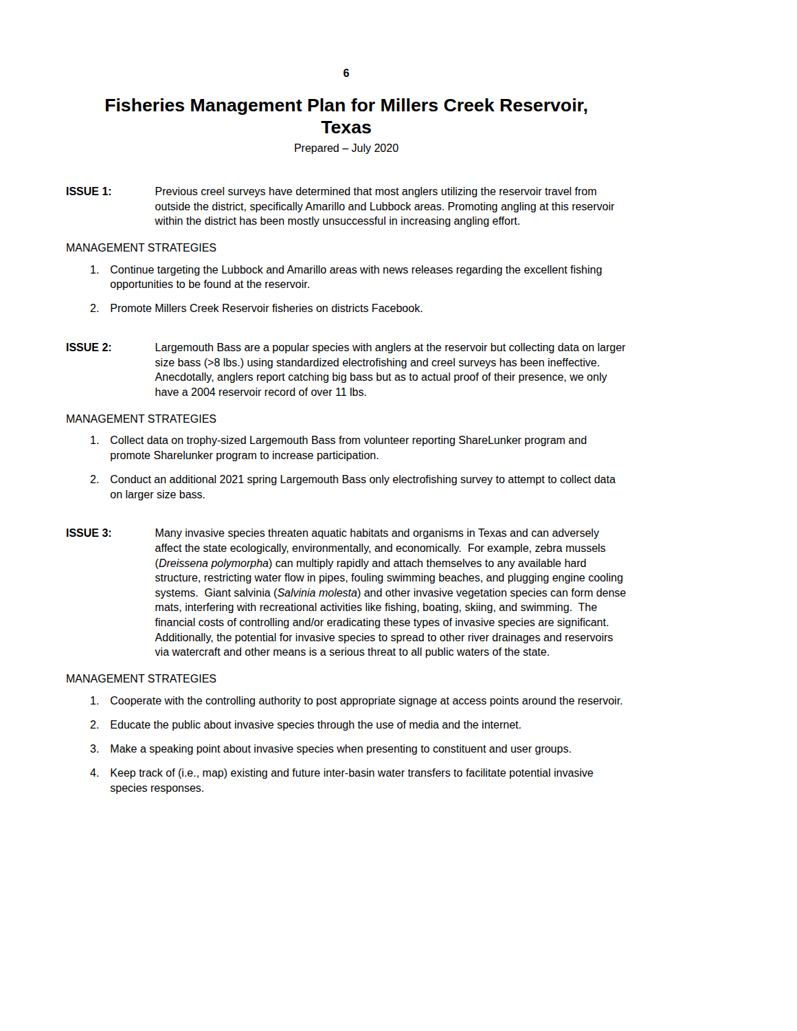6
Fisheries Management Plan for Millers Creek Reservoir,
Texas
Prepared – July 2020
ISSUE 1:
Previous creel surveys have determined that most anglers utilizing the reservoir travel from outside the district, specifically Amarillo and Lubbock areas. Promoting angling at this reservoir within the district has been mostly unsuccessful in increasing angling effort.
MANAGEMENT STRATEGIES
Continue targeting the Lubbock and Amarillo areas with news releases regarding the excellent fishing opportunities to be found at the reservoir.
Promote Millers Creek Reservoir fisheries on districts Facebook.
ISSUE 2:
Largemouth Bass are a popular species with anglers at the reservoir but collecting data on larger size bass (>8 lbs.) using standardized electrofishing and creel surveys has been ineffective. Anecdotally, anglers report catching big bass but as to actual proof of their presence, we only have a 2004 reservoir record of over 11 lbs.
MANAGEMENT STRATEGIES
Collect data on trophy-sized Largemouth Bass from volunteer reporting ShareLunker program and promote Sharelunker program to increase participation.
Conduct an additional 2021 spring Largemouth Bass only electrofishing survey to attempt to collect data on larger size bass.
ISSUE 3:
Many invasive species threaten aquatic habitats and organisms in Texas and can adversely affect the state ecologically, environmentally, and economically. For example, zebra mussels (Dreissena polymorpha) can multiply rapidly and attach themselves to any available hard structure, restricting water flow in pipes, fouling swimming beaches, and plugging engine cooling systems. Giant salvinia (Salvinia molesta) and other invasive vegetation species can form dense mats, interfering with recreational activities like fishing, boating, skiing, and swimming. The financial costs of controlling and/or eradicating these types of invasive species are significant. Additionally, the potential for invasive species to spread to other river drainages and reservoirs via watercraft and other means is a serious threat to all public waters of the state.
MANAGEMENT STRATEGIES
Cooperate with the controlling authority to post appropriate signage at access points around the reservoir.
Educate the public about invasive species through the use of media and the internet.
Make a speaking point about invasive species when presenting to constituent and user groups.
Keep track of (i.e., map) existing and future inter-basin water transfers to facilitate potential invasive species responses.